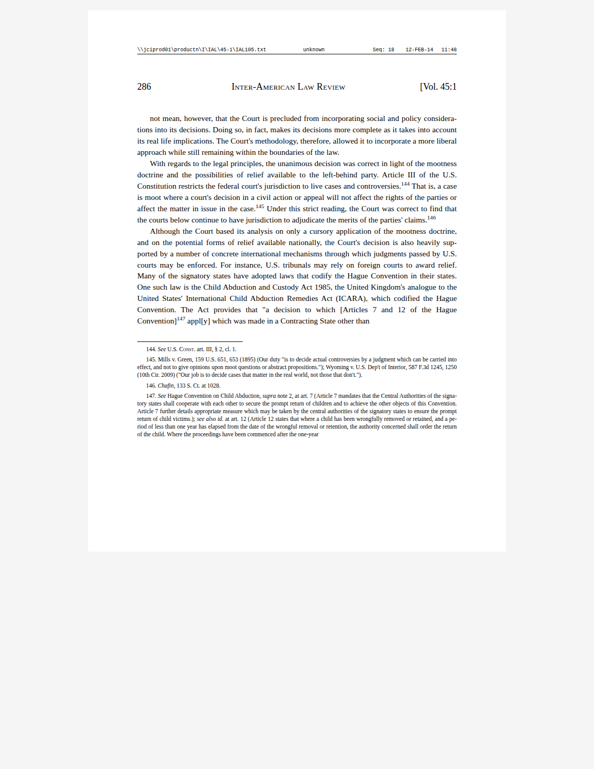\\jciprod01\productn\I\IAL\45-1\IAL105.txt unknown Seq: 18 12-FEB-14 11:48
286 Inter-American Law Review [Vol. 45:1
not mean, however, that the Court is precluded from incorporating social and policy considerations into its decisions. Doing so, in fact, makes its decisions more complete as it takes into account its real life implications. The Court's methodology, therefore, allowed it to incorporate a more liberal approach while still remaining within the boundaries of the law.
With regards to the legal principles, the unanimous decision was correct in light of the mootness doctrine and the possibilities of relief available to the left-behind party. Article III of the U.S. Constitution restricts the federal court's jurisdiction to live cases and controversies.144 That is, a case is moot where a court's decision in a civil action or appeal will not affect the rights of the parties or affect the matter in issue in the case.145 Under this strict reading, the Court was correct to find that the courts below continue to have jurisdiction to adjudicate the merits of the parties' claims.146
Although the Court based its analysis on only a cursory application of the mootness doctrine, and on the potential forms of relief available nationally, the Court's decision is also heavily supported by a number of concrete international mechanisms through which judgments passed by U.S. courts may be enforced. For instance, U.S. tribunals may rely on foreign courts to award relief. Many of the signatory states have adopted laws that codify the Hague Convention in their states. One such law is the Child Abduction and Custody Act 1985, the United Kingdom's analogue to the United States' International Child Abduction Remedies Act (ICARA), which codified the Hague Convention. The Act provides that "a decision to which [Articles 7 and 12 of the Hague Convention]147 appl[y] which was made in a Contracting State other than
144. See U.S. Const. art. III, § 2, cl. 1.
145. Mills v. Green, 159 U.S. 651, 653 (1895) (Our duty "is to decide actual controversies by a judgment which can be carried into effect, and not to give opinions upon moot questions or abstract propositions."); Wyoming v. U.S. Dep't of Interior, 587 F.3d 1245, 1250 (10th Cir. 2009) ("Our job is to decide cases that matter in the real world, not those that don't.").
146. Chafin, 133 S. Ct. at 1028.
147. See Hague Convention on Child Abduction, supra note 2, at art. 7 (Article 7 mandates that the Central Authorities of the signatory states shall cooperate with each other to secure the prompt return of children and to achieve the other objects of this Convention. Article 7 further details appropriate measure which may be taken by the central authorities of the signatory states to ensure the prompt return of child victims.); see also id. at art. 12 (Article 12 states that where a child has been wrongfully removed or retained, and a period of less than one year has elapsed from the date of the wrongful removal or retention, the authority concerned shall order the return of the child. Where the proceedings have been commenced after the one-year